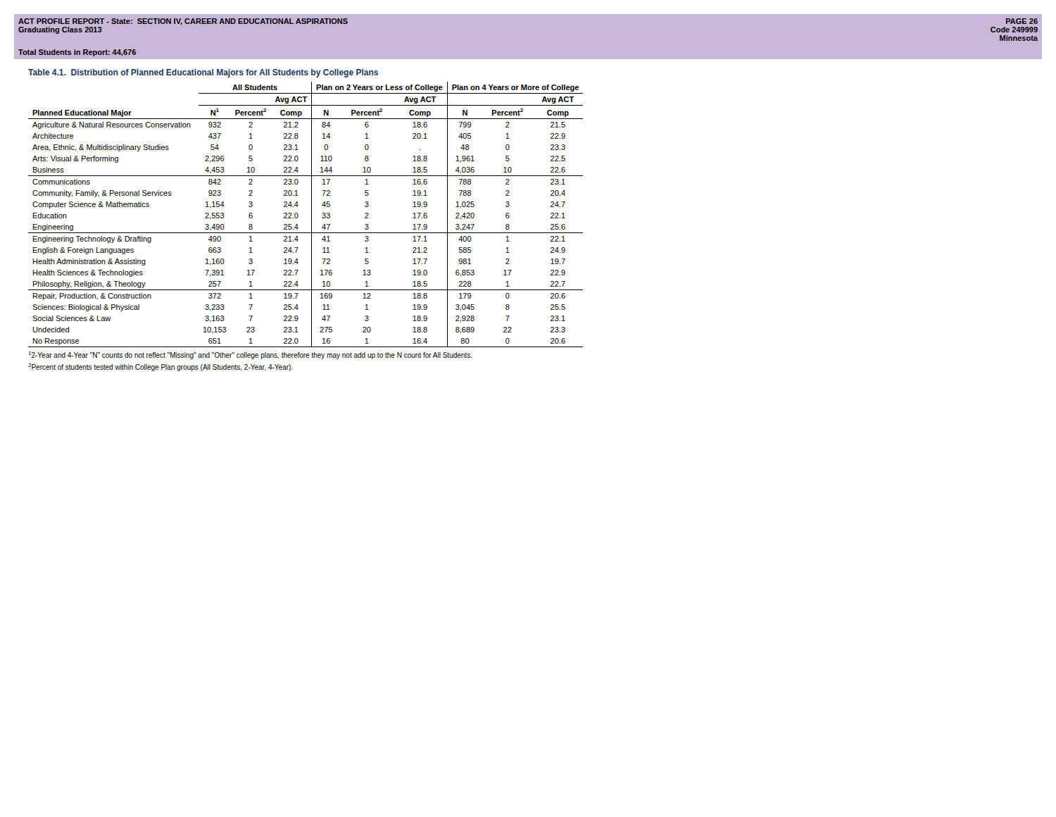ACT PROFILE REPORT - State: SECTION IV, CAREER AND EDUCATIONAL ASPIRATIONS PAGE 26
Graduating Class 2013 Code 249999
Minnesota
Total Students in Report: 44,676
Table 4.1. Distribution of Planned Educational Majors for All Students by College Plans
| | All Students | Plan on 2 Years or Less of College | Plan on 4 Years or More of College |
| --- | --- | --- | --- |
| | | Avg ACT | | | Avg ACT | | | Avg ACT |
| Planned Educational Major | N 1 | Percent 2 | Comp | N | Percent 2 | Comp | N | Percent 2 | Comp |
| Agriculture & Natural Resources Conservation | 932 | 2 | 21.2 | 84 | 6 | 18.6 | 799 | 2 | 21.5 |
| Architecture | 437 | 1 | 22.8 | 14 | 1 | 20.1 | 405 | 1 | 22.9 |
| Area, Ethnic, & Multidisciplinary Studies | 54 | 0 | 23.1 | 0 | 0 | . | 48 | 0 | 23.3 |
| Arts: Visual & Performing | 2,296 | 5 | 22.0 | 110 | 8 | 18.8 | 1,961 | 5 | 22.5 |
| Business | 4,453 | 10 | 22.4 | 144 | 10 | 18.5 | 4,036 | 10 | 22.6 |
| Communications | 842 | 2 | 23.0 | 17 | 1 | 16.6 | 788 | 2 | 23.1 |
| Community, Family, & Personal Services | 923 | 2 | 20.1 | 72 | 5 | 19.1 | 788 | 2 | 20.4 |
| Computer Science & Mathematics | 1,154 | 3 | 24.4 | 45 | 3 | 19.9 | 1,025 | 3 | 24.7 |
| Education | 2,553 | 6 | 22.0 | 33 | 2 | 17.6 | 2,420 | 6 | 22.1 |
| Engineering | 3,490 | 8 | 25.4 | 47 | 3 | 17.9 | 3,247 | 8 | 25.6 |
| Engineering Technology & Drafting | 490 | 1 | 21.4 | 41 | 3 | 17.1 | 400 | 1 | 22.1 |
| English & Foreign Languages | 663 | 1 | 24.7 | 11 | 1 | 21.2 | 585 | 1 | 24.9 |
| Health Administration & Assisting | 1,160 | 3 | 19.4 | 72 | 5 | 17.7 | 981 | 2 | 19.7 |
| Health Sciences & Technologies | 7,391 | 17 | 22.7 | 176 | 13 | 19.0 | 6,853 | 17 | 22.9 |
| Philosophy, Religion, & Theology | 257 | 1 | 22.4 | 10 | 1 | 18.5 | 228 | 1 | 22.7 |
| Repair, Production, & Construction | 372 | 1 | 19.7 | 169 | 12 | 18.8 | 179 | 0 | 20.6 |
| Sciences: Biological & Physical | 3,233 | 7 | 25.4 | 11 | 1 | 19.9 | 3,045 | 8 | 25.5 |
| Social Sciences & Law | 3,163 | 7 | 22.9 | 47 | 3 | 18.9 | 2,928 | 7 | 23.1 |
| Undecided | 10,153 | 23 | 23.1 | 275 | 20 | 18.8 | 8,689 | 22 | 23.3 |
| No Response | 651 | 1 | 22.0 | 16 | 1 | 16.4 | 80 | 0 | 20.6 |
12-Year and 4-Year "N" counts do not reflect "Missing" and "Other" college plans, therefore they may not add up to the N count for All Students.
2Percent of students tested within College Plan groups (All Students, 2-Year, 4-Year).